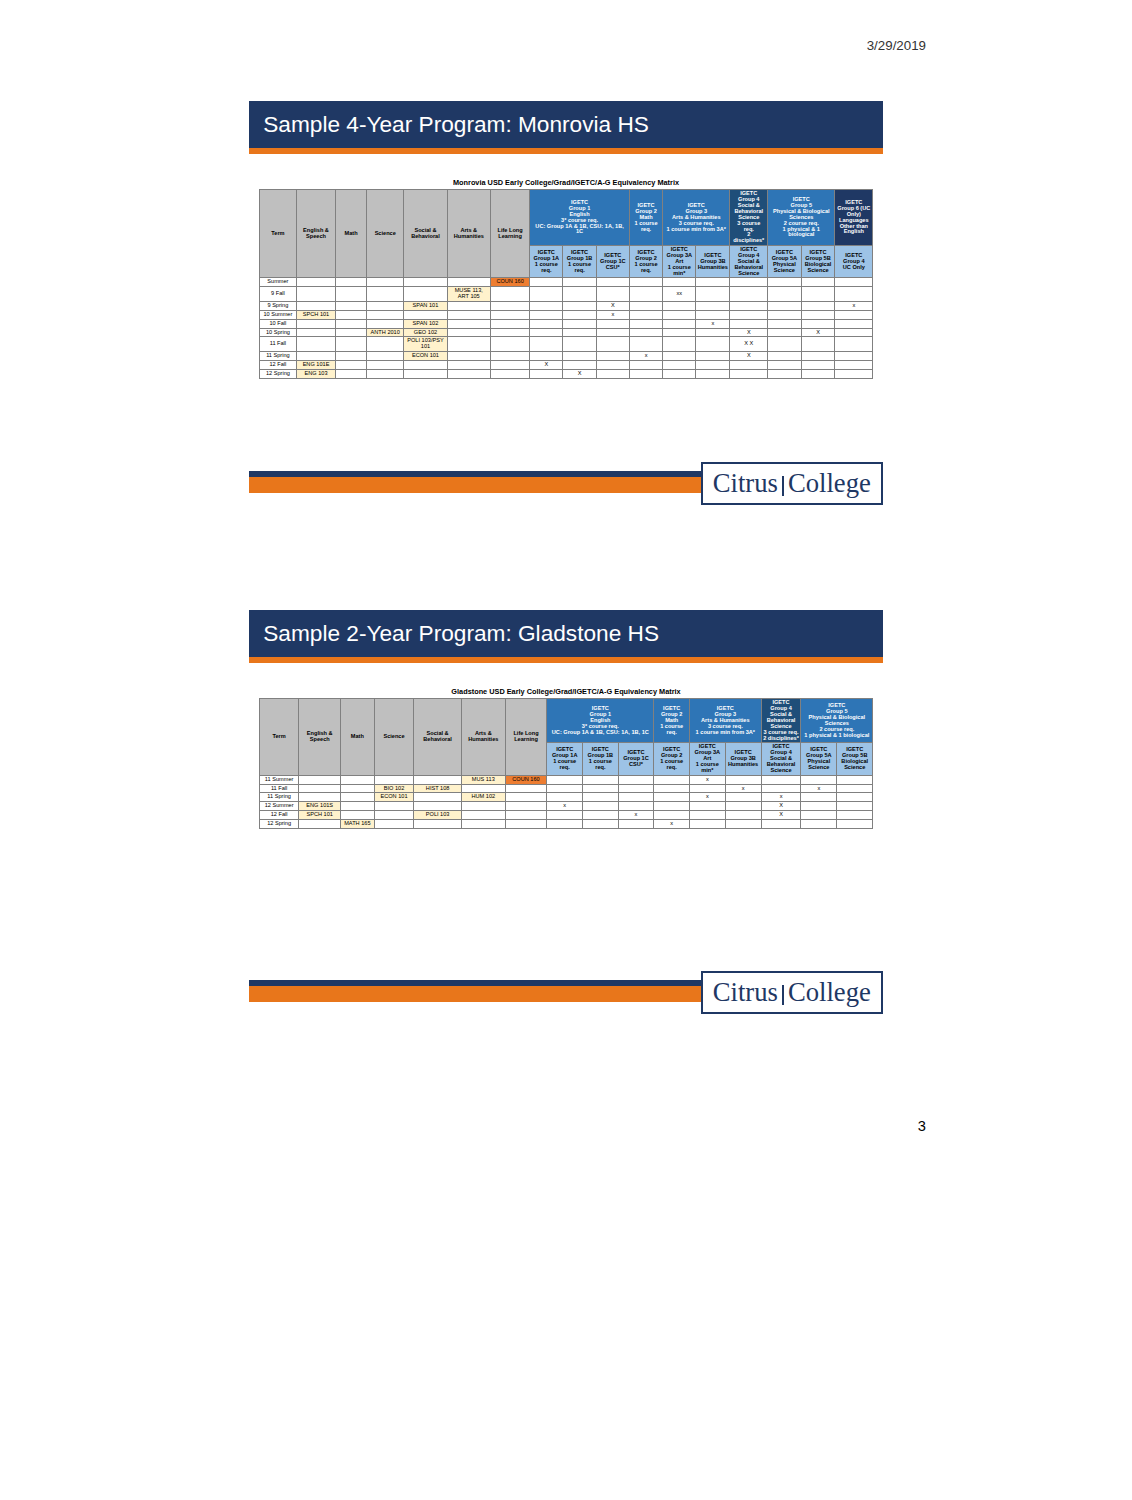3/29/2019
Sample 4-Year Program: Monrovia HS
Monrovia USD Early College/Grad/IGETC/A-G Equivalency Matrix
| Term | English & Speech | Math | Science | Social & Behavioral | Arts & Humanities | Life Long Learning | IGETC Group 1 English 3* course req. UC: Group 1A & 1B, CSU: 1A, 1B, 1C | IGETC Group 2 Math 1 course req. | IGETC Group 3 Arts & Humanities 3 course req. 1 course min from 3A* | IGETC Group 4 Social & Behavioral Science 3 course req. 2 disciplines* | IGETC Group 5 Physical & Biological Sciences 2 course req. 1 physical & 1 biological | IGETC Group 6 (UC Only) Languages Other than English |
| --- | --- | --- | --- | --- | --- | --- | --- | --- | --- | --- | --- | --- |
| IGETC Group 1A 1 course req. | IGETC Group 1B 1 course req. | IGETC Group 1C CSU* | IGETC Group 2 1 course req. | IGETC Group 3A Art 1 course min* | IGETC Group 3B Humanities | IGETC Group 4 Social & Behavioral Science | IGETC Group 5A Physical Science | IGETC Group 5B Biological Science | IGETC Group 4 UC Only |
| Summer | | | | | | COUN 160 | | | | | | | | | | |
| 9 Fall | | | | | MUSE 113, ART 105 | | | | | | xx | | | | | |
| 9 Spring | | | | SPAN 101 | | | | | X | | | | | | | x |
| 10 Summer | SPCH 101 | | | | | | | | x | | | | | | | |
| 10 Fall | | | | SPAN 102 | | | | | | | | x | | | | |
| 10 Spring | | | ANTH 2010 | GEO 102 | | | | | | | | | X | | X | |
| 11 Fall | | | | POLI 103/PSY 101 | | | | | | | | | X X | | | |
| 11 Spring | | | | ECON 101 | | | | | | x | | | X | | | |
| 12 Fall | ENG 101E | | | | | | X | | | | | | | | | |
| 12 Spring | ENG 103 | | | | | | | X | | | | | | | | |
Citrus College
Sample 2-Year Program: Gladstone HS
Gladstone USD Early College/Grad/IGETC/A-G Equivalency Matrix
| Term | English & Speech | Math | Science | Social & Behavioral | Arts & Humanities | Life Long Learning | IGETC Group 1 English 3* course req. UC: Group 1A & 1B, CSU: 1A, 1B, 1C | IGETC Group 2 Math 1 course req. | IGETC Group 3 Arts & Humanities 3 course req. 1 course min from 3A* | IGETC Group 4 Social & Behavioral Science 3 course req. 2 disciplines* | IGETC Group 5 Physical & Biological Sciences 2 course req. 1 physical & 1 biological |
| --- | --- | --- | --- | --- | --- | --- | --- | --- | --- | --- | --- |
| IGETC Group 1A 1 course req. | IGETC Group 1B 1 course req. | IGETC Group 1C CSU* | IGETC Group 2 1 course req. | IGETC Group 3A Art 1 course min* | IGETC Group 3B Humanities | IGETC Group 4 Social & Behavioral Science | IGETC Group 5A Physical Science | IGETC Group 5B Biological Science |
| 11 Summer | | | | | MUS 113 | COUN 160 | | | | | x | | | | |
| 11 Fall | | | BIO 102 | HIST 108 | | | | | | | | x | | x | |
| 11 Spring | | | ECON 101 | | HUM 102 | | | | | | x | | x | | |
| 12 Summer | ENG 101S | | | | | | x | | | | | | X | | |
| 12 Fall | SPCH 101 | | | POLI 103 | | | | | x | | | | X | | |
| 12 Spring | | MATH 165 | | | | | | | | x | | | | | |
Citrus College
3